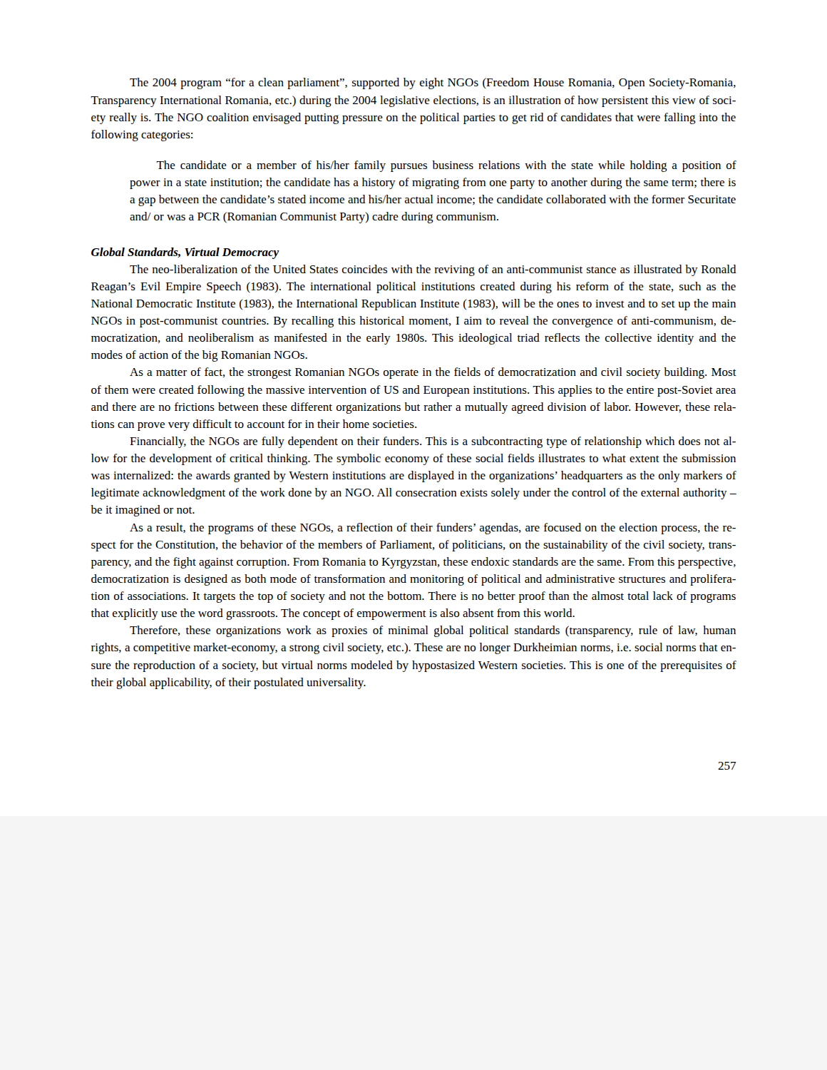The 2004 program “for a clean parliament”, supported by eight NGOs (Freedom House Romania, Open Society-Romania, Transparency International Romania, etc.) during the 2004 legislative elections, is an illustration of how persistent this view of society really is. The NGO coalition envisaged putting pressure on the political parties to get rid of candidates that were falling into the following categories:
The candidate or a member of his/her family pursues business relations with the state while holding a position of power in a state institution; the candidate has a history of migrating from one party to another during the same term; there is a gap between the candidate’s stated income and his/her actual income; the candidate collaborated with the former Securitate and/ or was a PCR (Romanian Communist Party) cadre during communism.
Global Standards, Virtual Democracy
The neo-liberalization of the United States coincides with the reviving of an anti-communist stance as illustrated by Ronald Reagan’s Evil Empire Speech (1983). The international political institutions created during his reform of the state, such as the National Democratic Institute (1983), the International Republican Institute (1983), will be the ones to invest and to set up the main NGOs in post-communist countries. By recalling this historical moment, I aim to reveal the convergence of anti-communism, democratization, and neoliberalism as manifested in the early 1980s. This ideological triad reflects the collective identity and the modes of action of the big Romanian NGOs.
As a matter of fact, the strongest Romanian NGOs operate in the fields of democratization and civil society building. Most of them were created following the massive intervention of US and European institutions. This applies to the entire post-Soviet area and there are no frictions between these different organizations but rather a mutually agreed division of labor. However, these relations can prove very difficult to account for in their home societies.
Financially, the NGOs are fully dependent on their funders. This is a subcontracting type of relationship which does not allow for the development of critical thinking. The symbolic economy of these social fields illustrates to what extent the submission was internalized: the awards granted by Western institutions are displayed in the organizations’ headquarters as the only markers of legitimate acknowledgment of the work done by an NGO. All consecration exists solely under the control of the external authority – be it imagined or not.
As a result, the programs of these NGOs, a reflection of their funders’ agendas, are focused on the election process, the respect for the Constitution, the behavior of the members of Parliament, of politicians, on the sustainability of the civil society, transparency, and the fight against corruption. From Romania to Kyrgyzstan, these endoxic standards are the same. From this perspective, democratization is designed as both mode of transformation and monitoring of political and administrative structures and proliferation of associations. It targets the top of society and not the bottom. There is no better proof than the almost total lack of programs that explicitly use the word grassroots. The concept of empowerment is also absent from this world.
Therefore, these organizations work as proxies of minimal global political standards (transparency, rule of law, human rights, a competitive market-economy, a strong civil society, etc.). These are no longer Durkheimian norms, i.e. social norms that ensure the reproduction of a society, but virtual norms modeled by hypostasized Western societies. This is one of the prerequisites of their global applicability, of their postulated universality.
257